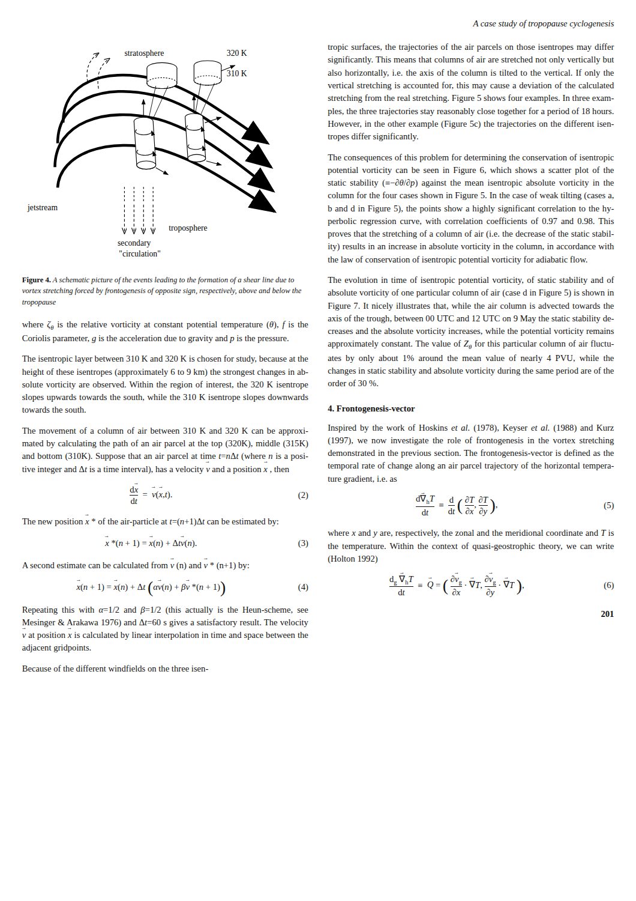A case study of tropopause cyclogenesis
stratosphere 320 K 310 K jetstream troposphere secondary "circulation"
Figure 4. A schematic picture of the events leading to the formation of a shear line due to vortex stretching forced by frontogenesis of opposite sign, respectively, above and below the tropopause
where ζθ is the relative vorticity at constant potential temperature (θ), f is the Coriolis parameter, g is the acceleration due to gravity and p is the pressure.
The isentropic layer between 310 K and 320 K is chosen for study, because at the height of these isentropes (approximately 6 to 9 km) the strongest changes in absolute vorticity are observed. Within the region of interest, the 320 K isentrope slopes upwards towards the south, while the 310 K isentrope slopes downwards towards the south.
The movement of a column of air between 310 K and 320 K can be approximated by calculating the path of an air parcel at the top (320K), middle (315K) and bottom (310K). Suppose that an air parcel at time t=n Δt (where n is a positive integer and Δt is a time interval), has a velocity v and a position x , then
dx dt = v(x,t).
(2)
The new position x * of the air-particle at t=(n+1)Δt can be estimated by:
x *(n + 1) = x(n) + Δtv(n).
(3)
A second estimate can be calculated from v (n) and v * (n+1) by:
x(n + 1) = x(n) + Δt (αv(n) + βv *(n + 1))
(4)
Repeating this with α=1/2 and β=1/2 (this actually is the Heun-scheme, see Mesinger & Arakawa 1976) and Δt=60 s gives a satisfactory result. The velocity v at position x is calculated by linear interpolation in time and space between the adjacent gridpoints.
Because of the different windfields on the three isen-
tropic surfaces, the trajectories of the air parcels on those isentropes may differ significantly. This means that columns of air are stretched not only vertically but also horizontally, i.e. the axis of the column is tilted to the vertical. If only the vertical stretching is accounted for, this may cause a deviation of the calculated stretching from the real stretching. Figure 5 shows four examples. In three examples, the three trajectories stay reasonably close together for a period of 18 hours. However, in the other example (Figure 5c) the trajectories on the different isentropes differ significantly.
The consequences of this problem for determining the conservation of isentropic potential vorticity can be seen in Figure 6, which shows a scatter plot of the static stability (≡−∂θ/∂p) against the mean isentropic absolute vorticity in the column for the four cases shown in Figure 5. In the case of weak tilting (cases a, b and d in Figure 5), the points show a highly significant correlation to the hyperbolic regression curve, with correlation coefficients of 0.97 and 0.98. This proves that the stretching of a column of air (i.e. the decrease of the static stability) results in an increase in absolute vorticity in the column, in accordance with the law of conservation of isentropic potential vorticity for adiabatic flow.
The evolution in time of isentropic potential vorticity, of static stability and of absolute vorticity of one particular column of air (case d in Figure 5) is shown in Figure 7. It nicely illustrates that, while the air column is advected towards the axis of the trough, between 00 UTC and 12 UTC on 9 May the static stability decreases and the absolute vorticity increases, while the potential vorticity remains approximately constant. The value of Zθ for this particular column of air fluctuates by only about 1% around the mean value of nearly 4 PVU, while the changes in static stability and absolute vorticity during the same period are of the order of 30 %.
4. Frontogenesis-vector
Inspired by the work of Hoskins et al. (1978), Keyser et al. (1988) and Kurz (1997), we now investigate the role of frontogenesis in the vortex stretching demonstrated in the previous section. The frontogenesis-vector is defined as the temporal rate of change along an air parcel trajectory of the horizontal temperature gradient, i.e. as
d∇hT dt ≡ ddt ( ∂T∂x, ∂T∂y ),
(5)
where x and y are, respectively, the zonal and the meridional coordinate and T is the temperature. Within the context of quasi-geostrophic theory, we can write (Holton 1992)
dg ∇hT dt ≡ Q = ( ∂vg∂x · ∇T, ∂vg∂y · ∇T ),
(6)
201